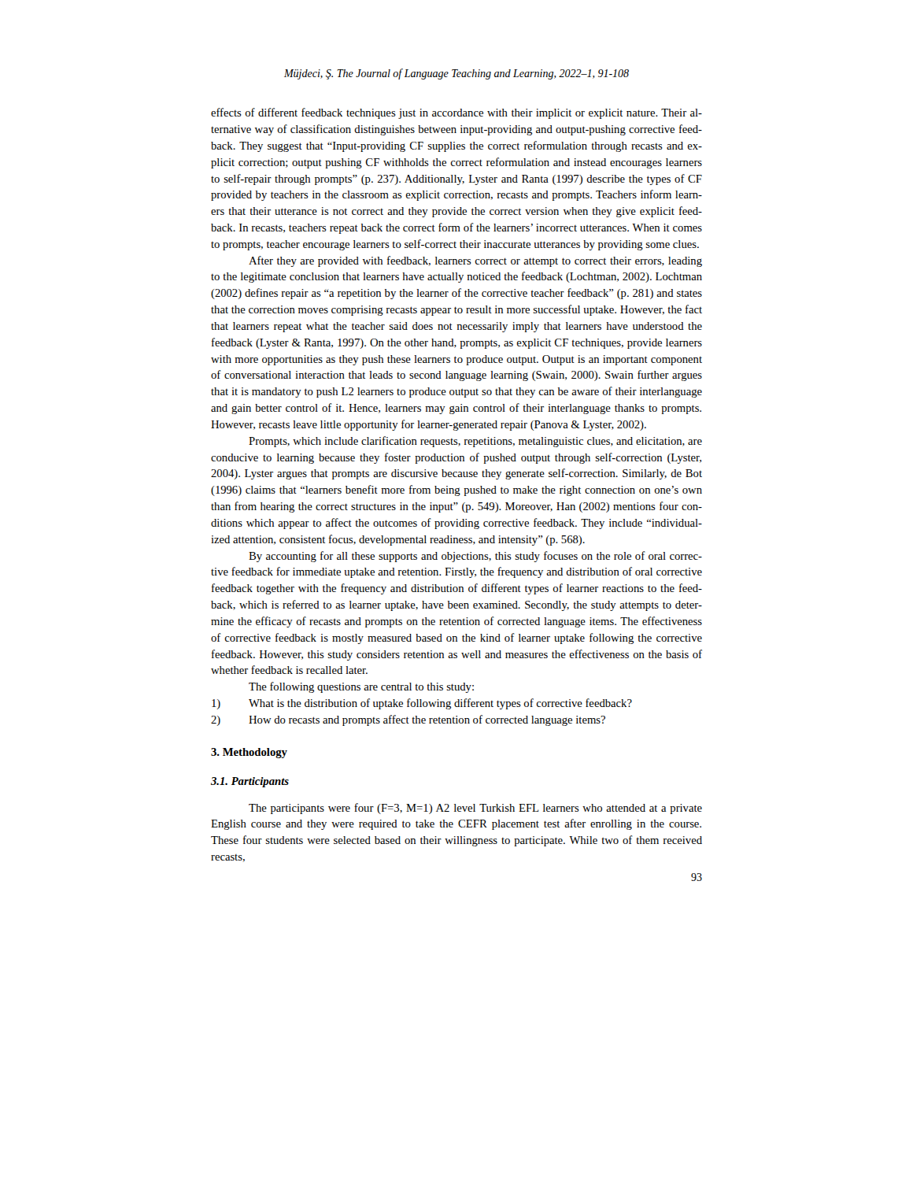Müjdeci, Ş. The Journal of Language Teaching and Learning, 2022–1, 91-108
effects of different feedback techniques just in accordance with their implicit or explicit nature. Their alternative way of classification distinguishes between input-providing and output-pushing corrective feedback. They suggest that “Input-providing CF supplies the correct reformulation through recasts and explicit correction; output pushing CF withholds the correct reformulation and instead encourages learners to self-repair through prompts” (p. 237). Additionally, Lyster and Ranta (1997) describe the types of CF provided by teachers in the classroom as explicit correction, recasts and prompts. Teachers inform learners that their utterance is not correct and they provide the correct version when they give explicit feedback. In recasts, teachers repeat back the correct form of the learners’ incorrect utterances. When it comes to prompts, teacher encourage learners to self-correct their inaccurate utterances by providing some clues.
After they are provided with feedback, learners correct or attempt to correct their errors, leading to the legitimate conclusion that learners have actually noticed the feedback (Lochtman, 2002). Lochtman (2002) defines repair as “a repetition by the learner of the corrective teacher feedback” (p. 281) and states that the correction moves comprising recasts appear to result in more successful uptake. However, the fact that learners repeat what the teacher said does not necessarily imply that learners have understood the feedback (Lyster & Ranta, 1997). On the other hand, prompts, as explicit CF techniques, provide learners with more opportunities as they push these learners to produce output. Output is an important component of conversational interaction that leads to second language learning (Swain, 2000). Swain further argues that it is mandatory to push L2 learners to produce output so that they can be aware of their interlanguage and gain better control of it. Hence, learners may gain control of their interlanguage thanks to prompts. However, recasts leave little opportunity for learner-generated repair (Panova & Lyster, 2002).
Prompts, which include clarification requests, repetitions, metalinguistic clues, and elicitation, are conducive to learning because they foster production of pushed output through self-correction (Lyster, 2004). Lyster argues that prompts are discursive because they generate self-correction. Similarly, de Bot (1996) claims that “learners benefit more from being pushed to make the right connection on one’s own than from hearing the correct structures in the input” (p. 549). Moreover, Han (2002) mentions four conditions which appear to affect the outcomes of providing corrective feedback. They include “individualized attention, consistent focus, developmental readiness, and intensity” (p. 568).
By accounting for all these supports and objections, this study focuses on the role of oral corrective feedback for immediate uptake and retention. Firstly, the frequency and distribution of oral corrective feedback together with the frequency and distribution of different types of learner reactions to the feedback, which is referred to as learner uptake, have been examined. Secondly, the study attempts to determine the efficacy of recasts and prompts on the retention of corrected language items. The effectiveness of corrective feedback is mostly measured based on the kind of learner uptake following the corrective feedback. However, this study considers retention as well and measures the effectiveness on the basis of whether feedback is recalled later.
The following questions are central to this study:
1)
What is the distribution of uptake following different types of corrective feedback?
2)
How do recasts and prompts affect the retention of corrected language items?
3. Methodology
3.1. Participants
The participants were four (F=3, M=1) A2 level Turkish EFL learners who attended at a private English course and they were required to take the CEFR placement test after enrolling in the course. These four students were selected based on their willingness to participate. While two of them received recasts,
93